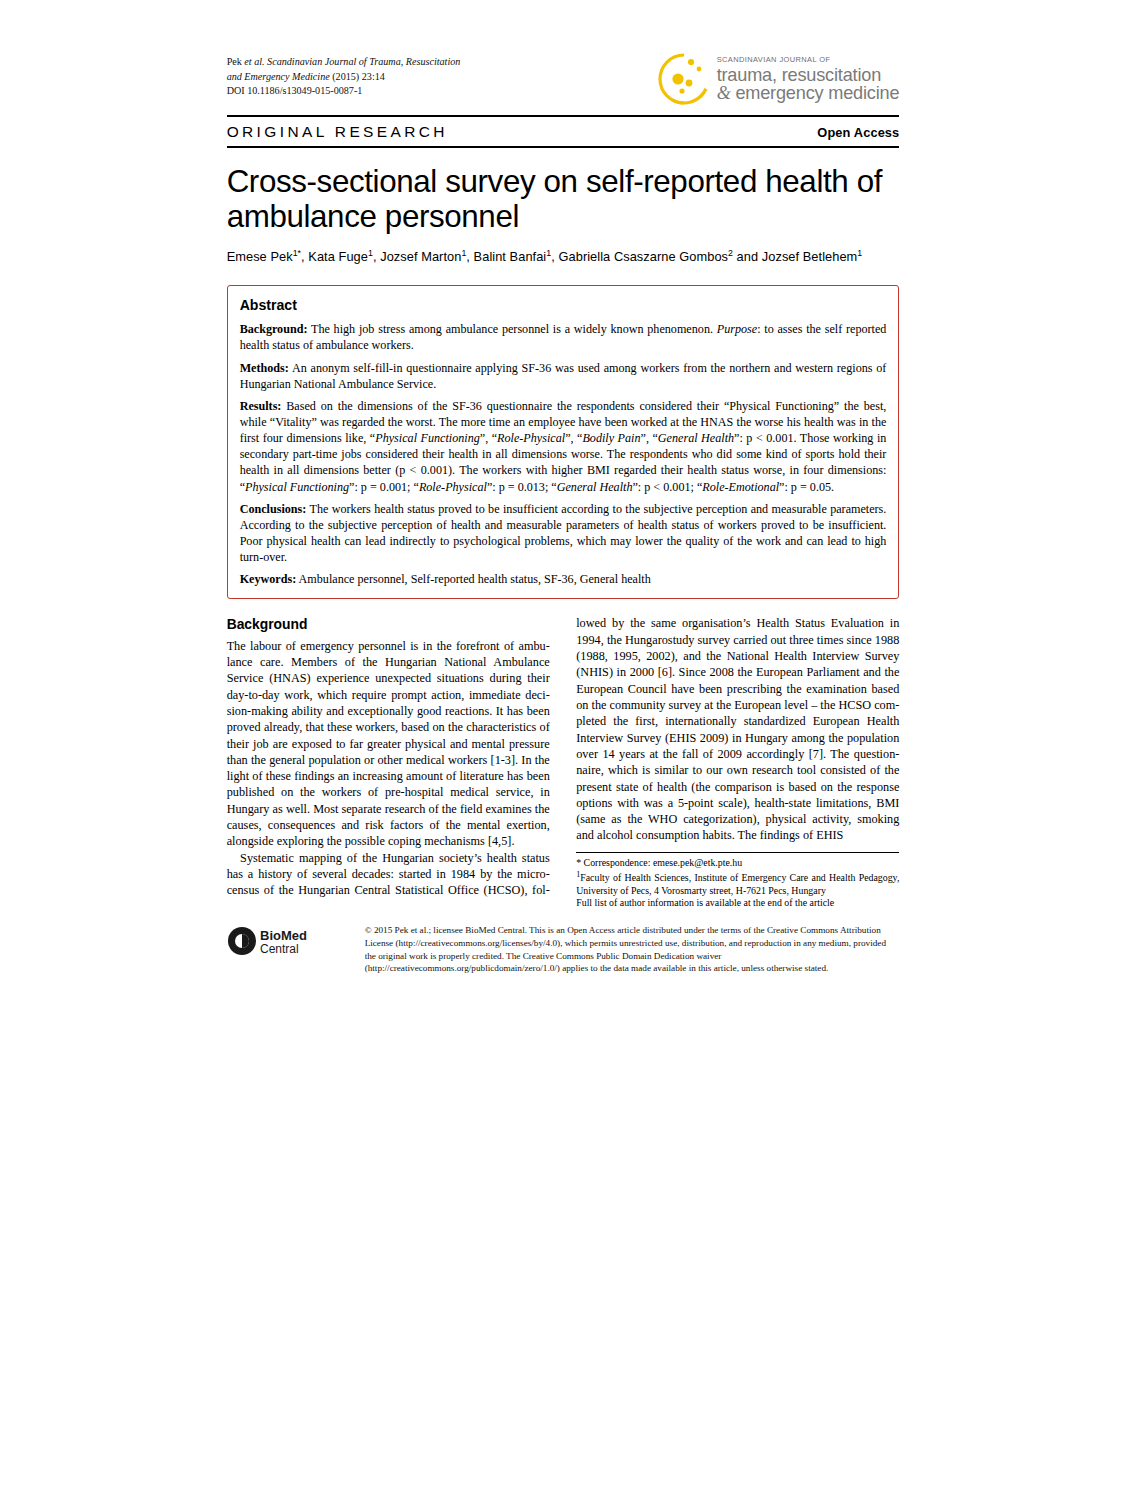Pek et al. Scandinavian Journal of Trauma, Resuscitation
and Emergency Medicine (2015) 23:14
DOI 10.1186/s13049-015-0087-1
Scandinavian Journal of trauma, resuscitation & emergency medicine
ORIGINAL RESEARCH
Open Access
Cross-sectional survey on self-reported health of
ambulance personnel
Emese Pek1*, Kata Fuge1, Jozsef Marton1, Balint Banfai1, Gabriella Csaszarne Gombos2 and Jozsef Betlehem1
Abstract
Background: The high job stress among ambulance personnel is a widely known phenomenon. Purpose: to asses the self reported health status of ambulance workers.
Methods: An anonym self-fill-in questionnaire applying SF-36 was used among workers from the northern and western regions of Hungarian National Ambulance Service.
Results: Based on the dimensions of the SF-36 questionnaire the respondents considered their “Physical Functioning” the best, while “Vitality” was regarded the worst. The more time an employee have been worked at the HNAS the worse his health was in the first four dimensions like, “Physical Functioning”, “Role-Physical”, “Bodily Pain”, “General Health”: p < 0.001. Those working in secondary part-time jobs considered their health in all dimensions worse. The respondents who did some kind of sports hold their health in all dimensions better (p < 0.001). The workers with higher BMI regarded their health status worse, in four dimensions: “Physical Functioning”: p = 0.001; “Role-Physical”: p = 0.013; “General Health”: p < 0.001; “Role-Emotional”: p = 0.05.
Conclusions: The workers health status proved to be insufficient according to the subjective perception and measurable parameters. According to the subjective perception of health and measurable parameters of health status of workers proved to be insufficient. Poor physical health can lead indirectly to psychological problems, which may lower the quality of the work and can lead to high turn-over.
Keywords: Ambulance personnel, Self-reported health status, SF-36, General health
Background
The labour of emergency personnel is in the forefront of ambulance care. Members of the Hungarian National Ambulance Service (HNAS) experience unexpected situations during their day-to-day work, which require prompt action, immediate decision-making ability and exceptionally good reactions. It has been proved already, that these workers, based on the characteristics of their job are exposed to far greater physical and mental pressure than the general population or other medical workers [1-3]. In the light of these findings an increasing amount of literature has been published on the workers of pre-hospital medical service, in Hungary as well. Most separate research of the field examines the causes, consequences and risk factors of the mental exertion, alongside exploring the possible coping mechanisms [4,5].
Systematic mapping of the Hungarian society’s health status has a history of several decades: started in 1984 by the micro-census of the Hungarian Central Statistical Office (HCSO), followed by the same organisation’s Health Status Evaluation in 1994, the Hungarostudy survey carried out three times since 1988 (1988, 1995, 2002), and the National Health Interview Survey (NHIS) in 2000 [6]. Since 2008 the European Parliament and the European Council have been prescribing the examination based on the community survey at the European level – the HCSO completed the first, internationally standardized European Health Interview Survey (EHIS 2009) in Hungary among the population over 14 years at the fall of 2009 accordingly [7]. The questionnaire, which is similar to our own research tool consisted of the present state of health (the comparison is based on the response options with was a 5-point scale), health-state limitations, BMI (same as the WHO categorization), physical activity, smoking and alcohol consumption habits. The findings of EHIS
* Correspondence: emese.pek@etk.pte.hu
1Faculty of Health Sciences, Institute of Emergency Care and Health Pedagogy, University of Pecs, 4 Vorosmarty street, H-7621 Pecs, Hungary
Full list of author information is available at the end of the article
BioMed Central
© 2015 Pek et al.; licensee BioMed Central. This is an Open Access article distributed under the terms of the Creative Commons Attribution License (http://creativecommons.org/licenses/by/4.0), which permits unrestricted use, distribution, and reproduction in any medium, provided the original work is properly credited. The Creative Commons Public Domain Dedication waiver (http://creativecommons.org/publicdomain/zero/1.0/) applies to the data made available in this article, unless otherwise stated.